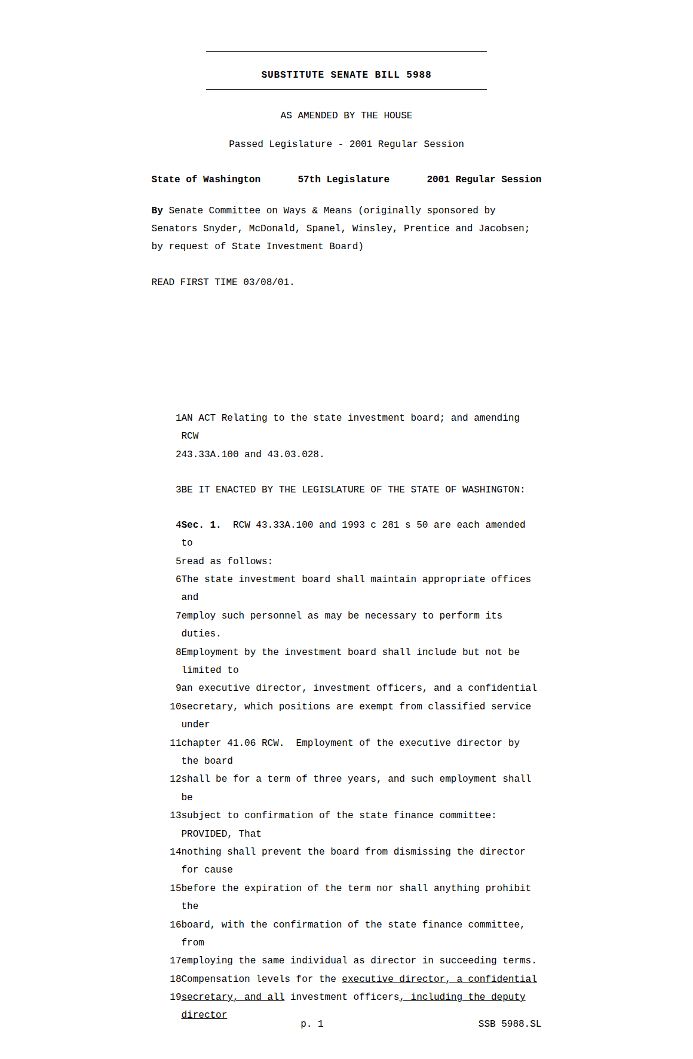SUBSTITUTE SENATE BILL 5988
AS AMENDED BY THE HOUSE
Passed Legislature - 2001 Regular Session
State of Washington 57th Legislature 2001 Regular Session
By Senate Committee on Ways & Means (originally sponsored by Senators Snyder, McDonald, Spanel, Winsley, Prentice and Jacobsen; by request of State Investment Board)
READ FIRST TIME 03/08/01.
| 1 | AN ACT Relating to the state investment board; and amending RCW |
| 2 | 43.33A.100 and 43.03.028. |
| 3 | BE IT ENACTED BY THE LEGISLATURE OF THE STATE OF WASHINGTON: |
| 4 | Sec. 1. RCW 43.33A.100 and 1993 c 281 s 50 are each amended to |
| 5 | read as follows: |
| 6 | The state investment board shall maintain appropriate offices and |
| 7 | employ such personnel as may be necessary to perform its duties. |
| 8 | Employment by the investment board shall include but not be limited to |
| 9 | an executive director, investment officers, and a confidential |
| 10 | secretary, which positions are exempt from classified service under |
| 11 | chapter 41.06 RCW. Employment of the executive director by the board |
| 12 | shall be for a term of three years, and such employment shall be |
| 13 | subject to confirmation of the state finance committee: PROVIDED, That |
| 14 | nothing shall prevent the board from dismissing the director for cause |
| 15 | before the expiration of the term nor shall anything prohibit the |
| 16 | board, with the confirmation of the state finance committee, from |
| 17 | employing the same individual as director in succeeding terms. |
| 18 | Compensation levels for the executive director, a confidential |
| 19 | secretary, and all investment officers , including the deputy director |
p. 1 SSB 5988.SL